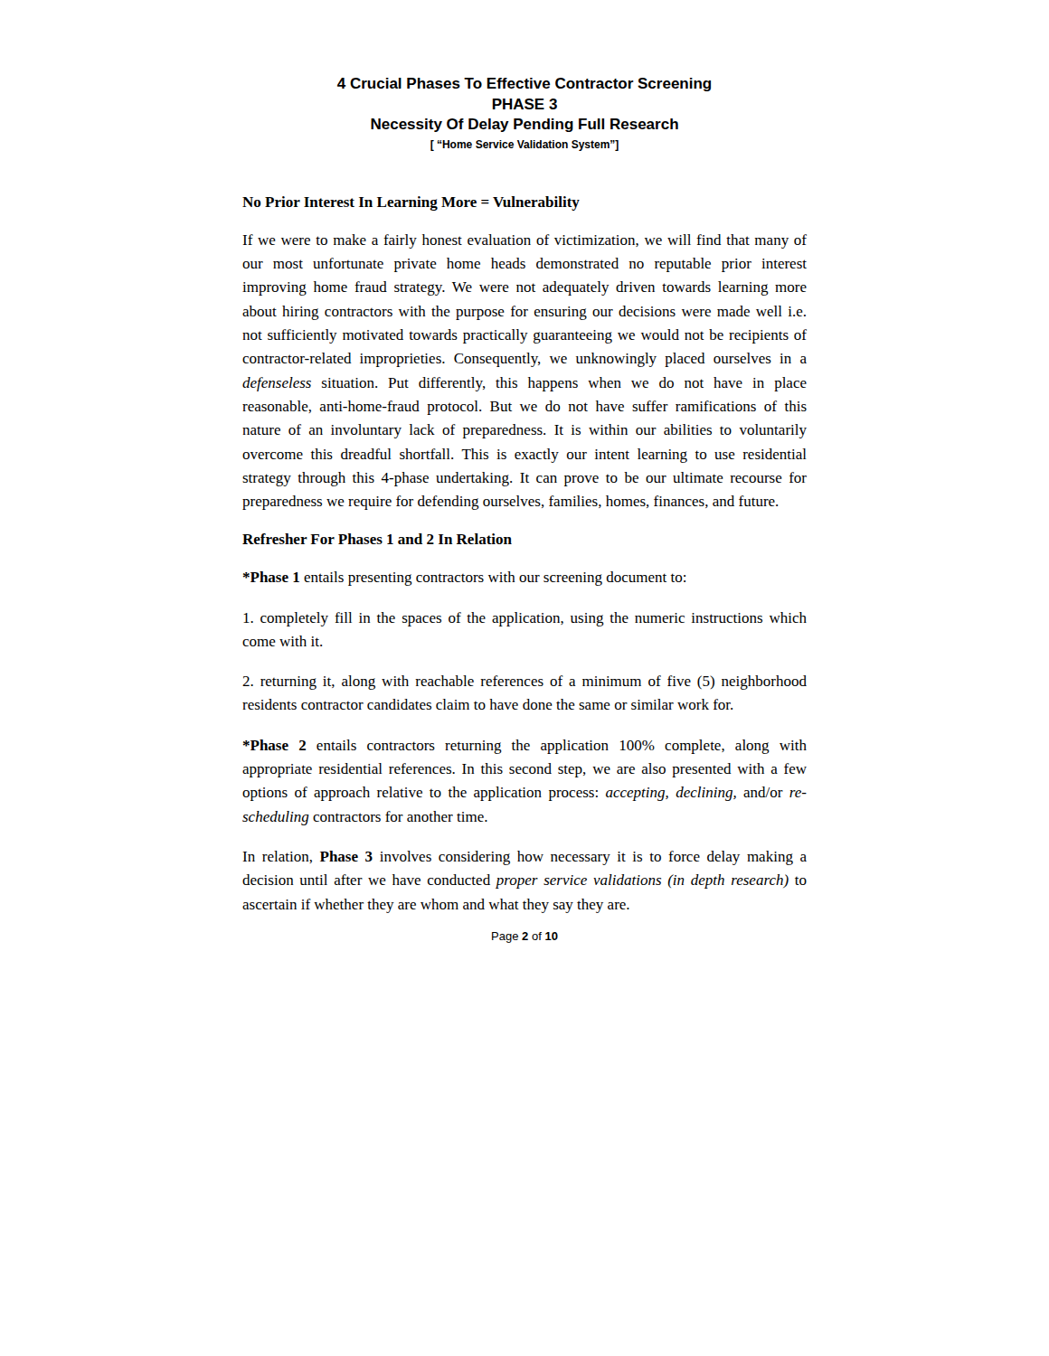4 Crucial Phases To Effective Contractor Screening
PHASE 3
Necessity Of Delay Pending Full Research
[ “Home Service Validation System”]
No Prior Interest In Learning More = Vulnerability
If we were to make a fairly honest evaluation of victimization, we will find that many of our most unfortunate private home heads demonstrated no reputable prior interest improving home fraud strategy. We were not adequately driven towards learning more about hiring contractors with the purpose for ensuring our decisions were made well i.e. not sufficiently motivated towards practically guaranteeing we would not be recipients of contractor-related improprieties. Consequently, we unknowingly placed ourselves in a defenseless situation. Put differently, this happens when we do not have in place reasonable, anti-home-fraud protocol. But we do not have suffer ramifications of this nature of an involuntary lack of preparedness. It is within our abilities to voluntarily overcome this dreadful shortfall. This is exactly our intent learning to use residential strategy through this 4-phase undertaking. It can prove to be our ultimate recourse for preparedness we require for defending ourselves, families, homes, finances, and future.
Refresher For Phases 1 and 2 In Relation
*Phase 1 entails presenting contractors with our screening document to:
1. completely fill in the spaces of the application, using the numeric instructions which come with it.
2. returning it, along with reachable references of a minimum of five (5) neighborhood residents contractor candidates claim to have done the same or similar work for.
*Phase 2 entails contractors returning the application 100% complete, along with appropriate residential references. In this second step, we are also presented with a few options of approach relative to the application process: accepting, declining, and/or re-scheduling contractors for another time.
In relation, Phase 3 involves considering how necessary it is to force delay making a decision until after we have conducted proper service validations (in depth research) to ascertain if whether they are whom and what they say they are.
Page 2 of 10